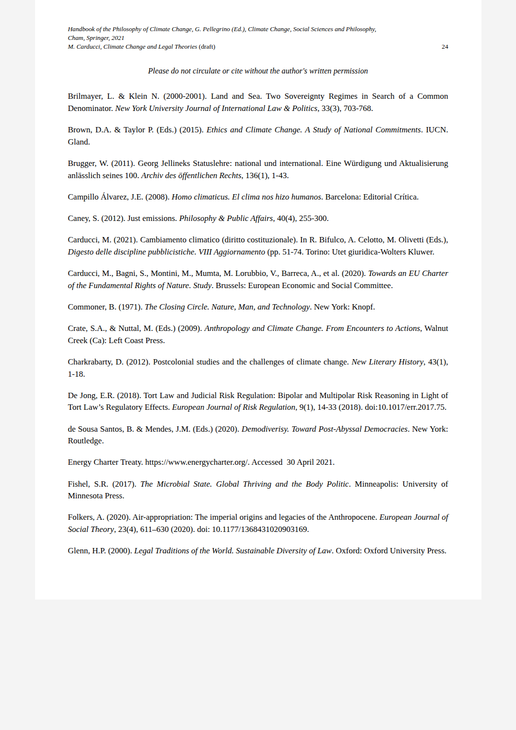Handbook of the Philosophy of Climate Change, G. Pellegrino (Ed.), Climate Change, Social Sciences and Philosophy, Cham, Springer, 2021 M. Carducci, Climate Change and Legal Theories (draft) 24
Please do not circulate or cite without the author's written permission
Brilmayer, L. & Klein N. (2000-2001). Land and Sea. Two Sovereignty Regimes in Search of a Common Denominator. New York University Journal of International Law & Politics, 33(3), 703-768.
Brown, D.A. & Taylor P. (Eds.) (2015). Ethics and Climate Change. A Study of National Commitments. IUCN. Gland.
Brugger, W. (2011). Georg Jellineks Statuslehre: national und international. Eine Würdigung und Aktualisierung anlässlich seines 100. Archiv des öffentlichen Rechts, 136(1), 1-43.
Campillo Álvarez, J.E. (2008). Homo climaticus. El clima nos hizo humanos. Barcelona: Editorial Crítica.
Caney, S. (2012). Just emissions. Philosophy & Public Affairs, 40(4), 255-300.
Carducci, M. (2021). Cambiamento climatico (diritto costituzionale). In R. Bifulco, A. Celotto, M. Olivetti (Eds.), Digesto delle discipline pubblicistiche. VIII Aggiornamento (pp. 51-74. Torino: Utet giuridica-Wolters Kluwer.
Carducci, M., Bagni, S., Montini, M., Mumta, M. Lorubbio, V., Barreca, A., et al. (2020). Towards an EU Charter of the Fundamental Rights of Nature. Study. Brussels: European Economic and Social Committee.
Commoner, B. (1971). The Closing Circle. Nature, Man, and Technology. New York: Knopf.
Crate, S.A., & Nuttal, M. (Eds.) (2009). Anthropology and Climate Change. From Encounters to Actions, Walnut Creek (Ca): Left Coast Press.
Charkrabarty, D. (2012). Postcolonial studies and the challenges of climate change. New Literary History, 43(1), 1-18.
De Jong, E.R. (2018). Tort Law and Judicial Risk Regulation: Bipolar and Multipolar Risk Reasoning in Light of Tort Law’s Regulatory Effects. European Journal of Risk Regulation, 9(1), 14-33 (2018). doi:10.1017/err.2017.75.
de Sousa Santos, B. & Mendes, J.M. (Eds.) (2020). Demodiverisy. Toward Post-Abyssal Democracies. New York: Routledge.
Energy Charter Treaty. https://www.energycharter.org/. Accessed 30 April 2021.
Fishel, S.R. (2017). The Microbial State. Global Thriving and the Body Politic. Minneapolis: University of Minnesota Press.
Folkers, A. (2020). Air-appropriation: The imperial origins and legacies of the Anthropocene. European Journal of Social Theory, 23(4), 611–630 (2020). doi: 10.1177/1368431020903169.
Glenn, H.P. (2000). Legal Traditions of the World. Sustainable Diversity of Law. Oxford: Oxford University Press.